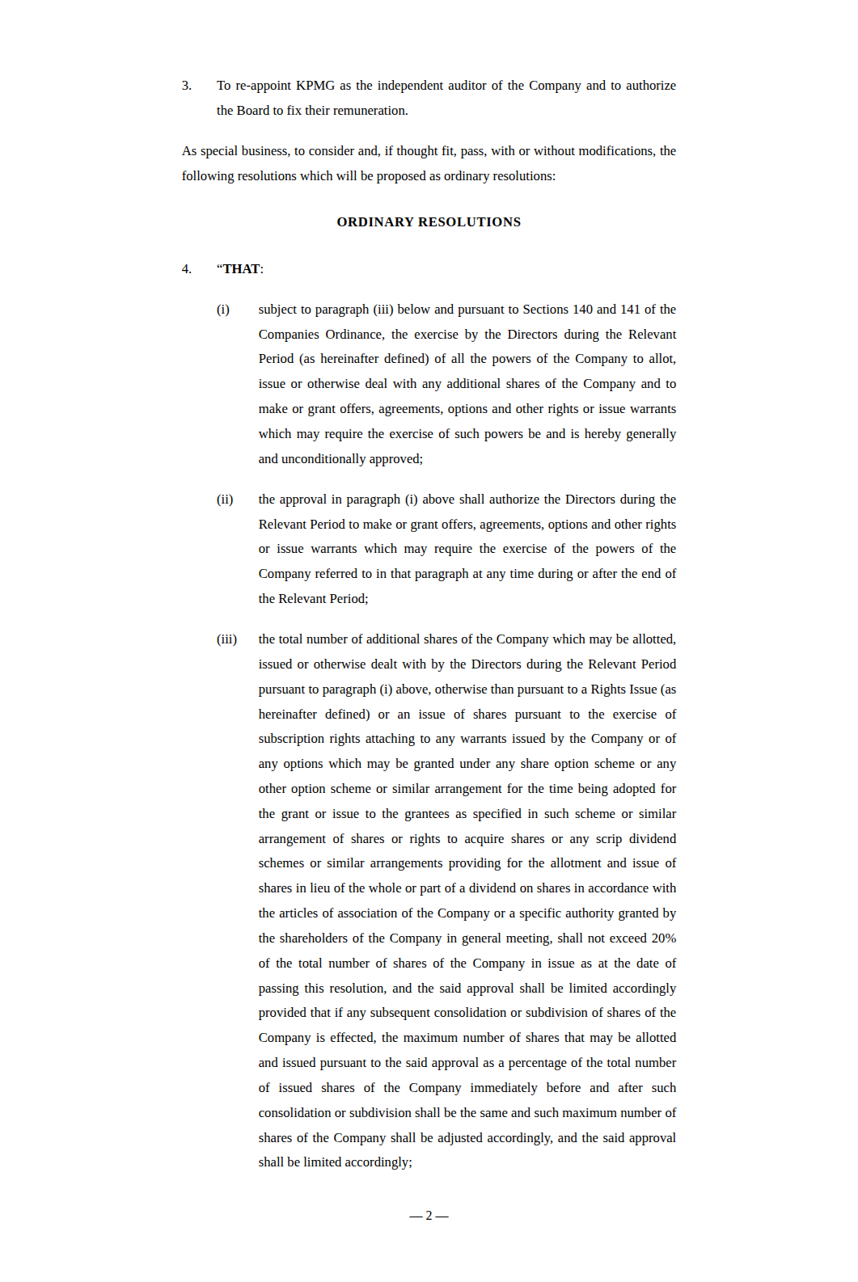3.
To re-appoint KPMG as the independent auditor of the Company and to authorize the Board to fix their remuneration.
As special business, to consider and, if thought fit, pass, with or without modifications, the following resolutions which will be proposed as ordinary resolutions:
ORDINARY RESOLUTIONS
4.
“THAT:
(i)
subject to paragraph (iii) below and pursuant to Sections 140 and 141 of the Companies Ordinance, the exercise by the Directors during the Relevant Period (as hereinafter defined) of all the powers of the Company to allot, issue or otherwise deal with any additional shares of the Company and to make or grant offers, agreements, options and other rights or issue warrants which may require the exercise of such powers be and is hereby generally and unconditionally approved;
(ii)
the approval in paragraph (i) above shall authorize the Directors during the Relevant Period to make or grant offers, agreements, options and other rights or issue warrants which may require the exercise of the powers of the Company referred to in that paragraph at any time during or after the end of the Relevant Period;
(iii)
the total number of additional shares of the Company which may be allotted, issued or otherwise dealt with by the Directors during the Relevant Period pursuant to paragraph (i) above, otherwise than pursuant to a Rights Issue (as hereinafter defined) or an issue of shares pursuant to the exercise of subscription rights attaching to any warrants issued by the Company or of any options which may be granted under any share option scheme or any other option scheme or similar arrangement for the time being adopted for the grant or issue to the grantees as specified in such scheme or similar arrangement of shares or rights to acquire shares or any scrip dividend schemes or similar arrangements providing for the allotment and issue of shares in lieu of the whole or part of a dividend on shares in accordance with the articles of association of the Company or a specific authority granted by the shareholders of the Company in general meeting, shall not exceed 20% of the total number of shares of the Company in issue as at the date of passing this resolution, and the said approval shall be limited accordingly provided that if any subsequent consolidation or subdivision of shares of the Company is effected, the maximum number of shares that may be allotted and issued pursuant to the said approval as a percentage of the total number of issued shares of the Company immediately before and after such consolidation or subdivision shall be the same and such maximum number of shares of the Company shall be adjusted accordingly, and the said approval shall be limited accordingly;
— 2 —